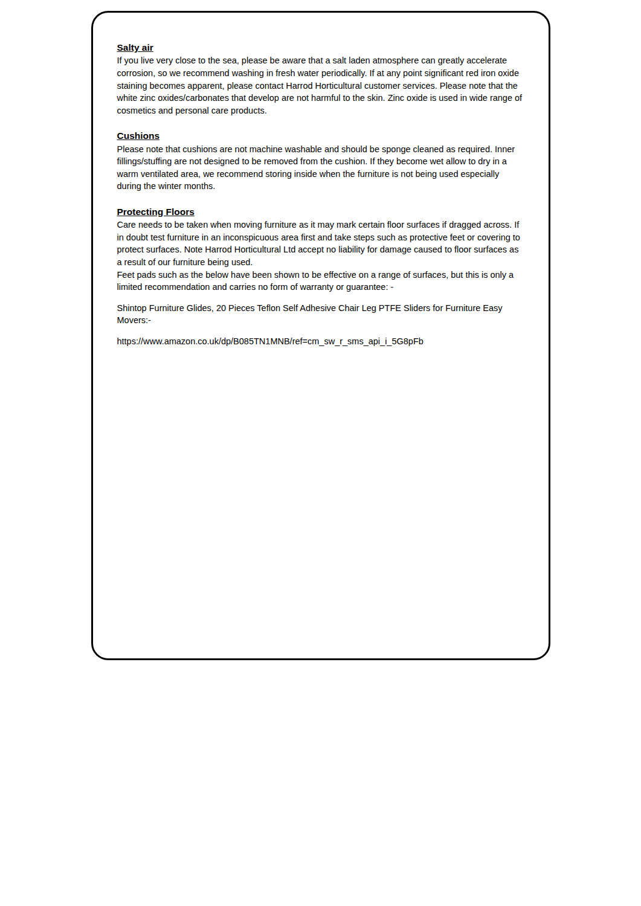Salty air
If you live very close to the sea, please be aware that a salt laden atmosphere can greatly accelerate corrosion, so we recommend washing in fresh water periodically. If at any point significant red iron oxide staining becomes apparent, please contact Harrod Horticultural customer services. Please note that the white zinc oxides/carbonates that develop are not harmful to the skin. Zinc oxide is used in wide range of cosmetics and personal care products.
Cushions
Please note that cushions are not machine washable and should be sponge cleaned as required. Inner fillings/stuffing are not designed to be removed from the cushion. If they become wet allow to dry in a warm ventilated area, we recommend storing inside when the furniture is not being used especially during the winter months.
Protecting Floors
Care needs to be taken when moving furniture as it may mark certain floor surfaces if dragged across. If in doubt test furniture in an inconspicuous area first and take steps such as protective feet or covering to protect surfaces. Note Harrod Horticultural Ltd accept no liability for damage caused to floor surfaces as a result of our furniture being used.
Feet pads such as the below have been shown to be effective on a range of surfaces, but this is only a limited recommendation and carries no form of warranty or guarantee: -
Shintop Furniture Glides, 20 Pieces Teflon Self Adhesive Chair Leg PTFE Sliders for Furniture Easy Movers:-
https://www.amazon.co.uk/dp/B085TN1MNB/ref=cm_sw_r_sms_api_i_5G8pFb